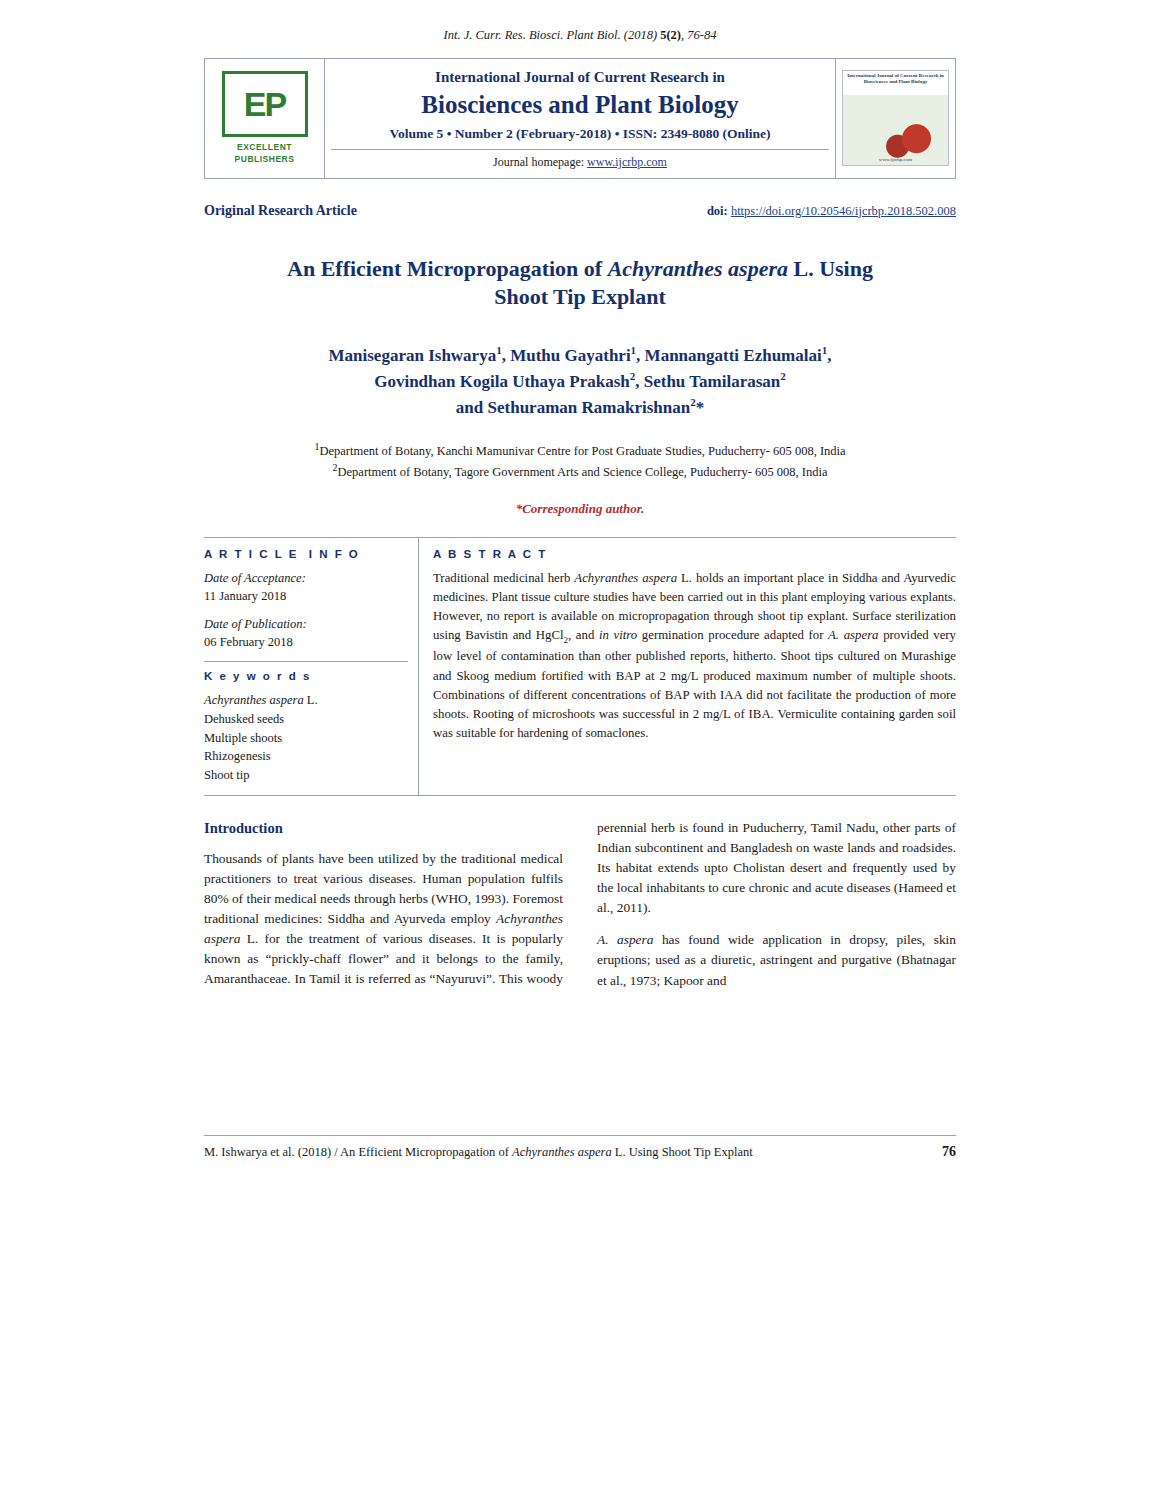Int. J. Curr. Res. Biosci. Plant Biol. (2018) 5(2), 76-84
EP
EXCELLENT
PUBLISHERS
International Journal of Current Research in
Biosciences and Plant Biology
Volume 5 • Number 2 (February-2018) • ISSN: 2349-8080 (Online)
Journal homepage: www.ijcrbp.com
International Journal of Current Research in
Biosciences and Plant Biology
www.ijcrbp.com
Original Research Article
doi: https://doi.org/10.20546/ijcrbp.2018.502.008
An Efficient Micropropagation of Achyranthes aspera L. Using
Shoot Tip Explant
Manisegaran Ishwarya1, Muthu Gayathri1, Mannangatti Ezhumalai1,
Govindhan Kogila Uthaya Prakash2, Sethu Tamilarasan2
and Sethuraman Ramakrishnan2*
1Department of Botany, Kanchi Mamunivar Centre for Post Graduate Studies, Puducherry- 605 008, India
2Department of Botany, Tagore Government Arts and Science College, Puducherry- 605 008, India
*Corresponding author.
A R T I C L E I N F O
Date of Acceptance:
11 January 2018
Date of Publication:
06 February 2018
K e y w o r d s
Achyranthes aspera L.
Dehusked seeds
Multiple shoots
Rhizogenesis
Shoot tip
A B S T R A C T
Traditional medicinal herb Achyranthes aspera L. holds an important place in Siddha and Ayurvedic medicines. Plant tissue culture studies have been carried out in this plant employing various explants. However, no report is available on micropropagation through shoot tip explant. Surface sterilization using Bavistin and HgCl2, and in vitro germination procedure adapted for A. aspera provided very low level of contamination than other published reports, hitherto. Shoot tips cultured on Murashige and Skoog medium fortified with BAP at 2 mg/L produced maximum number of multiple shoots. Combinations of different concentrations of BAP with IAA did not facilitate the production of more shoots. Rooting of microshoots was successful in 2 mg/L of IBA. Vermiculite containing garden soil was suitable for hardening of somaclones.
Introduction
Thousands of plants have been utilized by the traditional medical practitioners to treat various diseases. Human population fulfils 80% of their medical needs through herbs (WHO, 1993). Foremost traditional medicines: Siddha and Ayurveda employ Achyranthes aspera L. for the treatment of various diseases. It is popularly known as “prickly-chaff flower” and it belongs to the family, Amaranthaceae. In Tamil it is referred as “Nayuruvi”. This woody perennial herb is found in Puducherry, Tamil Nadu, other parts of Indian subcontinent and Bangladesh on waste lands and roadsides. Its habitat extends upto Cholistan desert and frequently used by the local inhabitants to cure chronic and acute diseases (Hameed et al., 2011).
A. aspera has found wide application in dropsy, piles, skin eruptions; used as a diuretic, astringent and purgative (Bhatnagar et al., 1973; Kapoor and
M. Ishwarya et al. (2018) / An Efficient Micropropagation of Achyranthes aspera L. Using Shoot Tip Explant
76